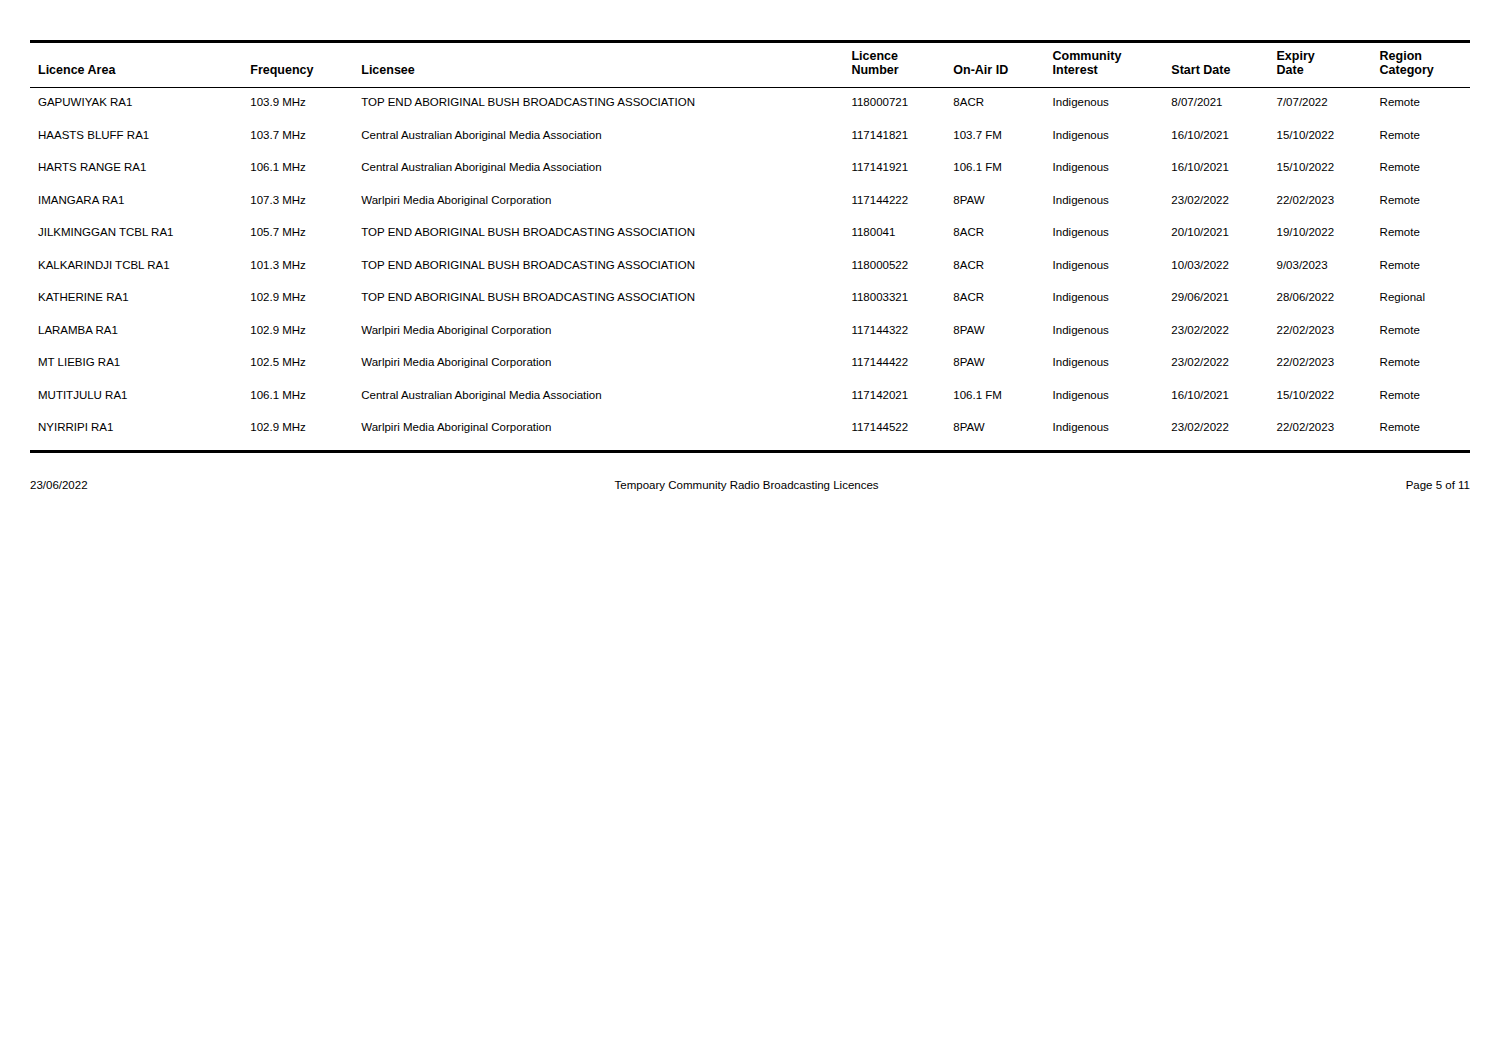| Licence Area | Frequency | Licensee | Licence Number | On-Air ID | Community Interest | Start Date | Expiry Date | Region Category |
| --- | --- | --- | --- | --- | --- | --- | --- | --- |
| GAPUWIYAK RA1 | 103.9 MHz | TOP END ABORIGINAL BUSH BROADCASTING ASSOCIATION | 118000721 | 8ACR | Indigenous | 8/07/2021 | 7/07/2022 | Remote |
| HAASTS BLUFF RA1 | 103.7 MHz | Central Australian Aboriginal Media Association | 117141821 | 103.7 FM | Indigenous | 16/10/2021 | 15/10/2022 | Remote |
| HARTS RANGE RA1 | 106.1 MHz | Central Australian Aboriginal Media Association | 117141921 | 106.1 FM | Indigenous | 16/10/2021 | 15/10/2022 | Remote |
| IMANGARA RA1 | 107.3 MHz | Warlpiri Media Aboriginal Corporation | 117144222 | 8PAW | Indigenous | 23/02/2022 | 22/02/2023 | Remote |
| JILKMINGGAN TCBL RA1 | 105.7 MHz | TOP END ABORIGINAL BUSH BROADCASTING ASSOCIATION | 1180041 | 8ACR | Indigenous | 20/10/2021 | 19/10/2022 | Remote |
| KALKARINDJI TCBL RA1 | 101.3 MHz | TOP END ABORIGINAL BUSH BROADCASTING ASSOCIATION | 118000522 | 8ACR | Indigenous | 10/03/2022 | 9/03/2023 | Remote |
| KATHERINE RA1 | 102.9 MHz | TOP END ABORIGINAL BUSH BROADCASTING ASSOCIATION | 118003321 | 8ACR | Indigenous | 29/06/2021 | 28/06/2022 | Regional |
| LARAMBA RA1 | 102.9 MHz | Warlpiri Media Aboriginal Corporation | 117144322 | 8PAW | Indigenous | 23/02/2022 | 22/02/2023 | Remote |
| MT LIEBIG RA1 | 102.5 MHz | Warlpiri Media Aboriginal Corporation | 117144422 | 8PAW | Indigenous | 23/02/2022 | 22/02/2023 | Remote |
| MUTITJULU RA1 | 106.1 MHz | Central Australian Aboriginal Media Association | 117142021 | 106.1 FM | Indigenous | 16/10/2021 | 15/10/2022 | Remote |
| NYIRRIPI RA1 | 102.9 MHz | Warlpiri Media Aboriginal Corporation | 117144522 | 8PAW | Indigenous | 23/02/2022 | 22/02/2023 | Remote |
23/06/2022
Tempoary Community Radio Broadcasting Licences
Page 5 of 11